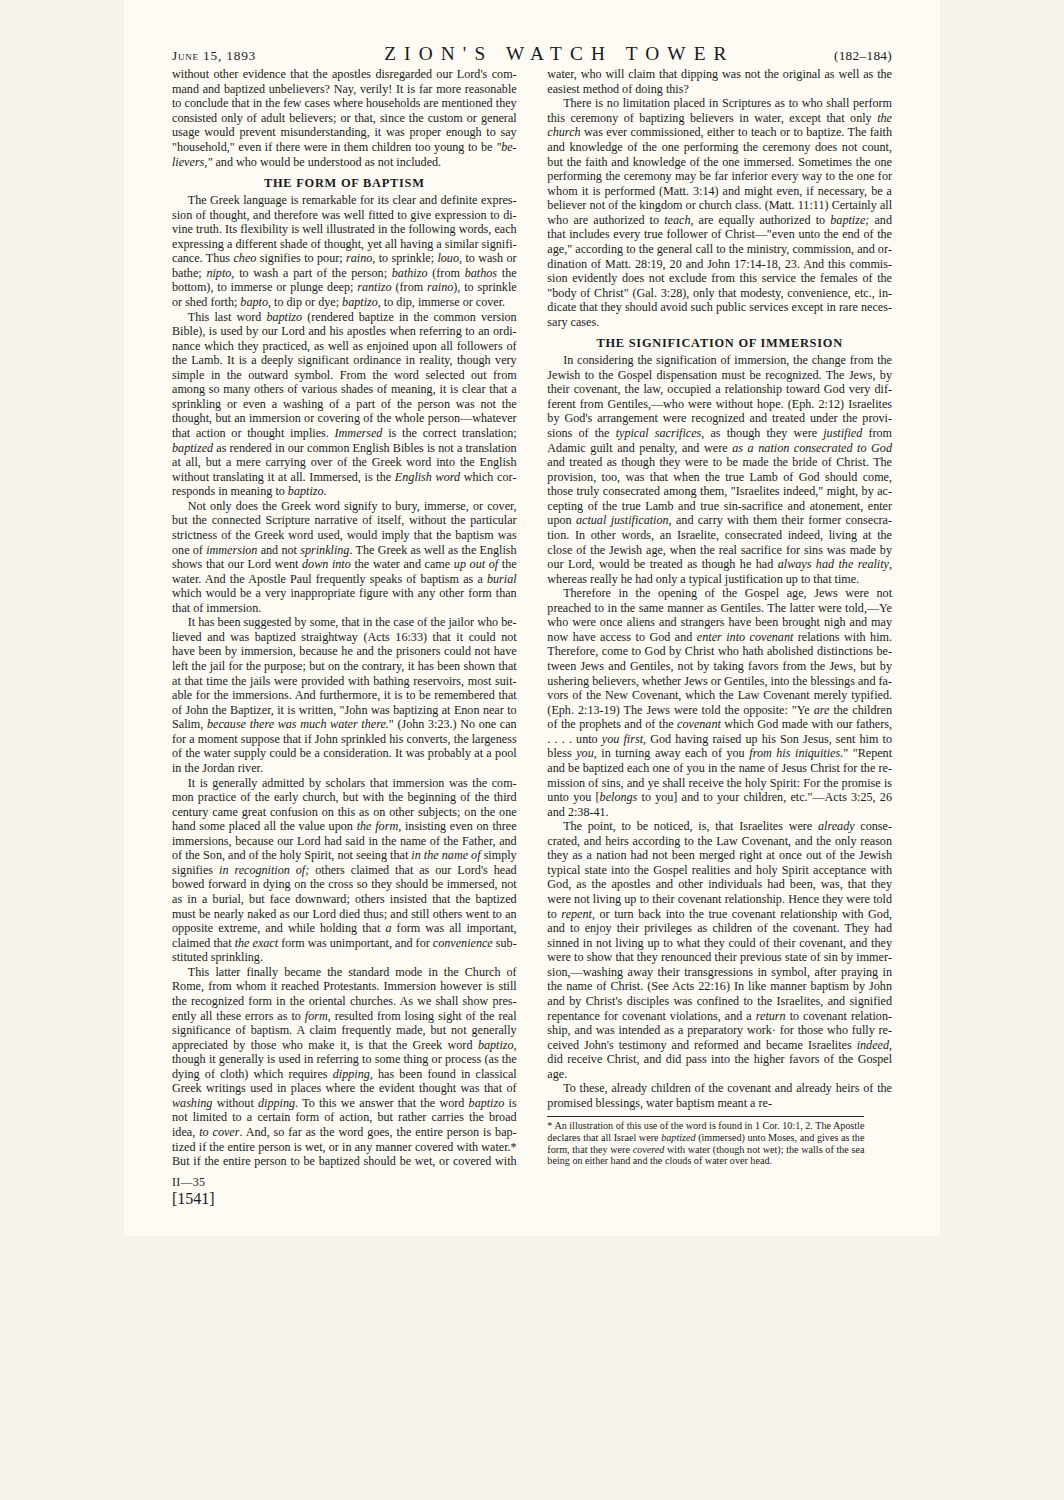June 15, 1893
ZION'S WATCH TOWER
(182–184)
without other evidence that the apostles disregarded our Lord's command and baptized unbelievers? Nay, verily! It is far more reasonable to conclude that in the few cases where households are mentioned they consisted only of adult believers; or that, since the custom or general usage would prevent misunderstanding, it was proper enough to say "household," even if there were in them children too young to be "believers," and who would be understood as not included.
The Form of Baptism
The Greek language is remarkable for its clear and definite expression of thought, and therefore was well fitted to give expression to divine truth. Its flexibility is well illustrated in the following words, each expressing a different shade of thought, yet all having a similar significance. Thus cheo signifies to pour; raino, to sprinkle; louo, to wash or bathe; nipto, to wash a part of the person; bathizo (from bathos the bottom), to immerse or plunge deep; rantizo (from raino), to sprinkle or shed forth; bapto, to dip or dye; baptizo, to dip, immerse or cover.
This last word baptizo (rendered baptize in the common version Bible), is used by our Lord and his apostles when referring to an ordinance which they practiced, as well as enjoined upon all followers of the Lamb. It is a deeply significant ordinance in reality, though very simple in the outward symbol. From the word selected out from among so many others of various shades of meaning, it is clear that a sprinkling or even a washing of a part of the person was not the thought, but an immersion or covering of the whole person—whatever that action or thought implies. Immersed is the correct translation; baptized as rendered in our common English Bibles is not a translation at all, but a mere carrying over of the Greek word into the English without translating it at all. Immersed, is the English word which corresponds in meaning to baptizo.
Not only does the Greek word signify to bury, immerse, or cover, but the connected Scripture narrative of itself, without the particular strictness of the Greek word used, would imply that the baptism was one of immersion and not sprinkling. The Greek as well as the English shows that our Lord went down into the water and came up out of the water. And the Apostle Paul frequently speaks of baptism as a burial which would be a very inappropriate figure with any other form than that of immersion.
It has been suggested by some, that in the case of the jailor who believed and was baptized straightway (Acts 16:33) that it could not have been by immersion, because he and the prisoners could not have left the jail for the purpose; but on the contrary, it has been shown that at that time the jails were provided with bathing reservoirs, most suitable for the immersions. And furthermore, it is to be remembered that of John the Baptizer, it is written, "John was baptizing at Enon near to Salim, because there was much water there." (John 3:23.) No one can for a moment suppose that if John sprinkled his converts, the largeness of the water supply could be a consideration. It was probably at a pool in the Jordan river.
It is generally admitted by scholars that immersion was the common practice of the early church, but with the beginning of the third century came great confusion on this as on other subjects; on the one hand some placed all the value upon the form, insisting even on three immersions, because our Lord had said in the name of the Father, and of the Son, and of the holy Spirit, not seeing that in the name of simply signifies in recognition of; others claimed that as our Lord's head bowed forward in dying on the cross so they should be immersed, not as in a burial, but face downward; others insisted that the baptized must be nearly naked as our Lord died thus; and still others went to an opposite extreme, and while holding that a form was all important, claimed that the exact form was unimportant, and for convenience substituted sprinkling.
This latter finally became the standard mode in the Church of Rome, from whom it reached Protestants. Immersion however is still the recognized form in the oriental churches. As we shall show presently all these errors as to form, resulted from losing sight of the real significance of baptism. A claim frequently made, but not generally appreciated by those who make it, is that the Greek word baptizo, though it generally is used in referring to some thing or process (as the dying of cloth) which requires dipping, has been found in classical Greek writings used in places where the evident thought was that of washing without dipping. To this we answer that the word baptizo is not limited to a certain form of action, but rather carries the broad idea, to cover. And, so far as the word goes, the entire person is baptized if the entire person is wet, or in any manner covered with water.* But if the entire person to be baptized should be wet, or covered with water, who will claim that dipping was not the original as well as the easiest method of doing this?
There is no limitation placed in Scriptures as to who shall perform this ceremony of baptizing believers in water, except that only the church was ever commissioned, either to teach or to baptize. The faith and knowledge of the one performing the ceremony does not count, but the faith and knowledge of the one immersed. Sometimes the one performing the ceremony may be far inferior every way to the one for whom it is performed (Matt. 3:14) and might even, if necessary, be a believer not of the kingdom or church class. (Matt. 11:11) Certainly all who are authorized to teach, are equally authorized to baptize; and that includes every true follower of Christ—"even unto the end of the age," according to the general call to the ministry, commission, and ordination of Matt. 28:19, 20 and John 17:14-18, 23. And this commission evidently does not exclude from this service the females of the "body of Christ" (Gal. 3:28), only that modesty, convenience, etc., indicate that they should avoid such public services except in rare necessary cases.
The Signification of Immersion
In considering the signification of immersion, the change from the Jewish to the Gospel dispensation must be recognized. The Jews, by their covenant, the law, occupied a relationship toward God very different from Gentiles,—who were without hope. (Eph. 2:12) Israelites by God's arrangement were recognized and treated under the provisions of the typical sacrifices, as though they were justified from Adamic guilt and penalty, and were as a nation consecrated to God and treated as though they were to be made the bride of Christ. The provision, too, was that when the true Lamb of God should come, those truly consecrated among them, "Israelites indeed," might, by accepting of the true Lamb and true sin-sacrifice and atonement, enter upon actual justification, and carry with them their former consecration. In other words, an Israelite, consecrated indeed, living at the close of the Jewish age, when the real sacrifice for sins was made by our Lord, would be treated as though he had always had the reality, whereas really he had only a typical justification up to that time.
Therefore in the opening of the Gospel age, Jews were not preached to in the same manner as Gentiles. The latter were told,—Ye who were once aliens and strangers have been brought nigh and may now have access to God and enter into covenant relations with him. Therefore, come to God by Christ who hath abolished distinctions between Jews and Gentiles, not by taking favors from the Jews, but by ushering believers, whether Jews or Gentiles, into the blessings and favors of the New Covenant, which the Law Covenant merely typified. (Eph. 2:13-19) The Jews were told the opposite: "Ye are the children of the prophets and of the covenant which God made with our fathers, . . . . unto you first, God having raised up his Son Jesus, sent him to bless you, in turning away each of you from his iniquities." "Repent and be baptized each one of you in the name of Jesus Christ for the remission of sins, and ye shall receive the holy Spirit: For the promise is unto you [belongs to you] and to your children, etc."—Acts 3:25, 26 and 2:38-41.
The point, to be noticed, is, that Israelites were already consecrated, and heirs according to the Law Covenant, and the only reason they as a nation had not been merged right at once out of the Jewish typical state into the Gospel realities and holy Spirit acceptance with God, as the apostles and other individuals had been, was, that they were not living up to their covenant relationship. Hence they were told to repent, or turn back into the true covenant relationship with God, and to enjoy their privileges as children of the covenant. They had sinned in not living up to what they could of their covenant, and they were to show that they renounced their previous state of sin by immersion,—washing away their transgressions in symbol, after praying in the name of Christ. (See Acts 22:16) In like manner baptism by John and by Christ's disciples was confined to the Israelites, and signified repentance for covenant violations, and a return to covenant relationship, and was intended as a preparatory work· for those who fully received John's testimony and reformed and became Israelites indeed, did receive Christ, and did pass into the higher favors of the Gospel age.
To these, already children of the covenant and already heirs of the promised blessings, water baptism meant a re-
* An illustration of this use of the word is found in 1 Cor. 10:1, 2. The Apostle declares that all Israel were baptized (immersed) unto Moses, and gives as the form, that they were covered with water (though not wet); the walls of the sea being on either hand and the clouds of water over head.
II—35
[1541]